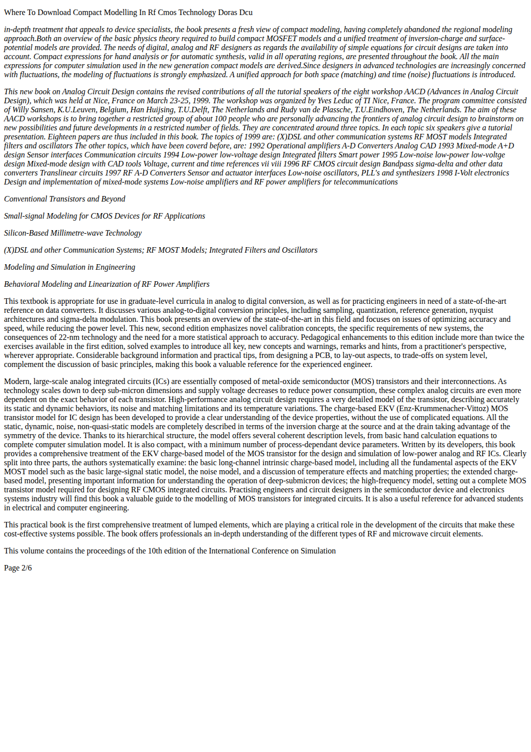Where To Download Compact Modelling In Rf Cmos Technology Doras Dcu
in-depth treatment that appeals to device specialists, the book presents a fresh view of compact modeling, having completely abandoned the regional modeling approach.Both an overview of the basic physics theory required to build compact MOSFET models and a unified treatment of inversion-charge and surface-potential models are provided. The needs of digital, analog and RF designers as regards the availability of simple equations for circuit designs are taken into account. Compact expressions for hand analysis or for automatic synthesis, valid in all operating regions, are presented throughout the book. All the main expressions for computer simulation used in the new generation compact models are derived.Since designers in advanced technologies are increasingly concerned with fluctuations, the modeling of fluctuations is strongly emphasized. A unified approach for both space (matching) and time (noise) fluctuations is introduced.
This new book on Analog Circuit Design contains the revised contributions of all the tutorial speakers of the eight workshop AACD (Advances in Analog Circuit Design), which was held at Nice, France on March 23-25, 1999. The workshop was organized by Yves Leduc of TI Nice, France. The program committee consisted of Willy Sansen, K.U.Leuven, Belgium, Han Huijsing, T.U.Delft, The Netherlands and Rudy van de Plassche, T.U.Eindhoven, The Netherlands. The aim of these AACD workshops is to bring together a restricted group of about 100 people who are personally advancing the frontiers of analog circuit design to brainstorm on new possibilities and future developments in a restricted number of fields. They are concentrated around three topics. In each topic six speakers give a tutorial presentation. Eighteen papers are thus included in this book. The topics of 1999 are: (X)DSL and other communication systems RF MOST models Integrated filters and oscillators The other topics, which have been coverd before, are: 1992 Operational amplifiers A-D Converters Analog CAD 1993 Mixed-mode A+D design Sensor interfaces Communication circuits 1994 Low-power low-voltage design Integrated filters Smart power 1995 Low-noise low-power low-voltge design Mixed-mode design with CAD tools Voltage, current and time references vii viii 1996 RF CMOS circuit design Bandpass sigma-delta and other data converters Translinear circuits 1997 RF A-D Converters Sensor and actuator interfaces Low-noise oscillators, PLL's and synthesizers 1998 I-Volt electronics Design and implementation of mixed-mode systems Low-noise amplifiers and RF power amplifiers for telecommunications
Conventional Transistors and Beyond
Small-signal Modeling for CMOS Devices for RF Applications
Silicon-Based Millimetre-wave Technology
(X)DSL and other Communication Systems; RF MOST Models; Integrated Filters and Oscillators
Modeling and Simulation in Engineering
Behavioral Modeling and Linearization of RF Power Amplifiers
This textbook is appropriate for use in graduate-level curricula in analog to digital conversion, as well as for practicing engineers in need of a state-of-the-art reference on data converters. It discusses various analog-to-digital conversion principles, including sampling, quantization, reference generation, nyquist architectures and sigma-delta modulation. This book presents an overview of the state-of-the-art in this field and focuses on issues of optimizing accuracy and speed, while reducing the power level. This new, second edition emphasizes novel calibration concepts, the specific requirements of new systems, the consequences of 22-nm technology and the need for a more statistical approach to accuracy. Pedagogical enhancements to this edition include more than twice the exercises available in the first edition, solved examples to introduce all key, new concepts and warnings, remarks and hints, from a practitioner's perspective, wherever appropriate. Considerable background information and practical tips, from designing a PCB, to lay-out aspects, to trade-offs on system level, complement the discussion of basic principles, making this book a valuable reference for the experienced engineer.
Modern, large-scale analog integrated circuits (ICs) are essentially composed of metal-oxide semiconductor (MOS) transistors and their interconnections. As technology scales down to deep sub-micron dimensions and supply voltage decreases to reduce power consumption, these complex analog circuits are even more dependent on the exact behavior of each transistor. High-performance analog circuit design requires a very detailed model of the transistor, describing accurately its static and dynamic behaviors, its noise and matching limitations and its temperature variations. The charge-based EKV (Enz-Krummenacher-Vittoz) MOS transistor model for IC design has been developed to provide a clear understanding of the device properties, without the use of complicated equations. All the static, dynamic, noise, non-quasi-static models are completely described in terms of the inversion charge at the source and at the drain taking advantage of the symmetry of the device. Thanks to its hierarchical structure, the model offers several coherent description levels, from basic hand calculation equations to complete computer simulation model. It is also compact, with a minimum number of process-dependant device parameters. Written by its developers, this book provides a comprehensive treatment of the EKV charge-based model of the MOS transistor for the design and simulation of low-power analog and RF ICs. Clearly split into three parts, the authors systematically examine: the basic long-channel intrinsic charge-based model, including all the fundamental aspects of the EKV MOST model such as the basic large-signal static model, the noise model, and a discussion of temperature effects and matching properties; the extended charge-based model, presenting important information for understanding the operation of deep-submicron devices; the high-frequency model, setting out a complete MOS transistor model required for designing RF CMOS integrated circuits. Practising engineers and circuit designers in the semiconductor device and electronics systems industry will find this book a valuable guide to the modelling of MOS transistors for integrated circuits. It is also a useful reference for advanced students in electrical and computer engineering.
This practical book is the first comprehensive treatment of lumped elements, which are playing a critical role in the development of the circuits that make these cost-effective systems possible. The book offers professionals an in-depth understanding of the different types of RF and microwave circuit elements.
This volume contains the proceedings of the 10th edition of the International Conference on Simulation
Page 2/6